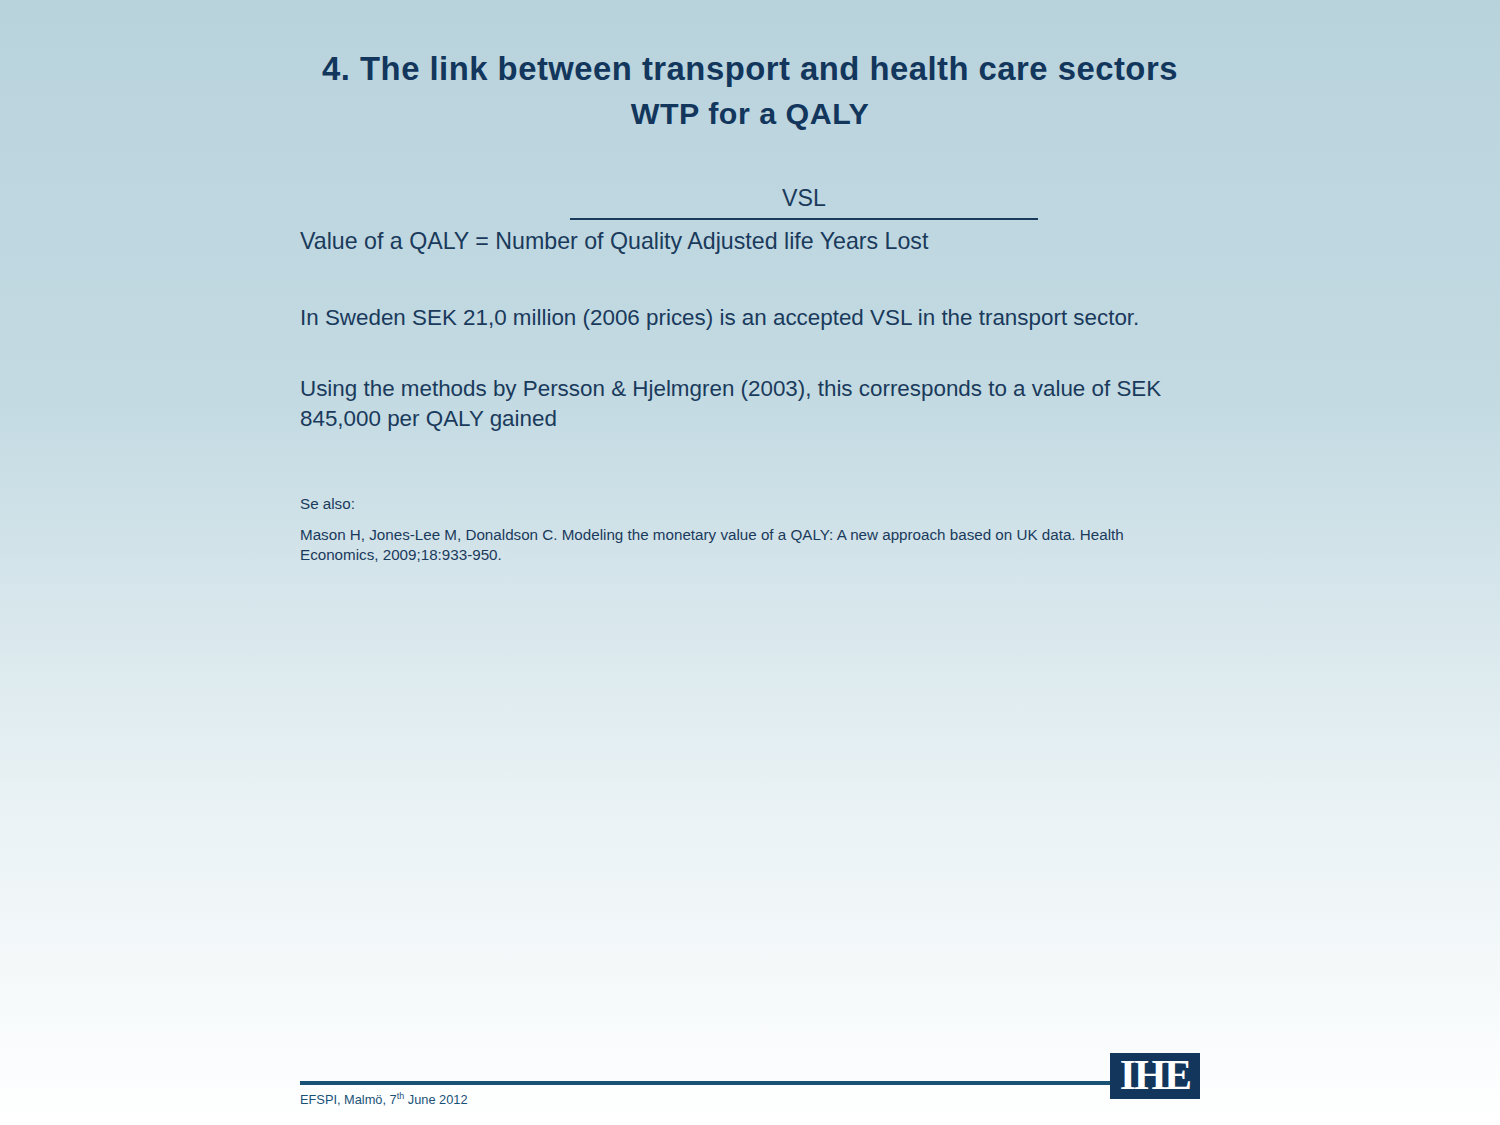4. The link between transport and health care sectors
WTP for a QALY
VSL Value of a QALY = Number of Quality Adjusted life Years Lost
In Sweden SEK 21,0 million (2006 prices) is an accepted VSL in the transport sector.
Using the methods by Persson & Hjelmgren (2003), this corresponds to a value of SEK 845,000 per QALY gained
Se also:
Mason H, Jones-Lee M, Donaldson C. Modeling the monetary value of a QALY: A new approach based on UK data. Health Economics, 2009;18:933-950.
EFSPI, Malmö, 7th June 2012
IHE